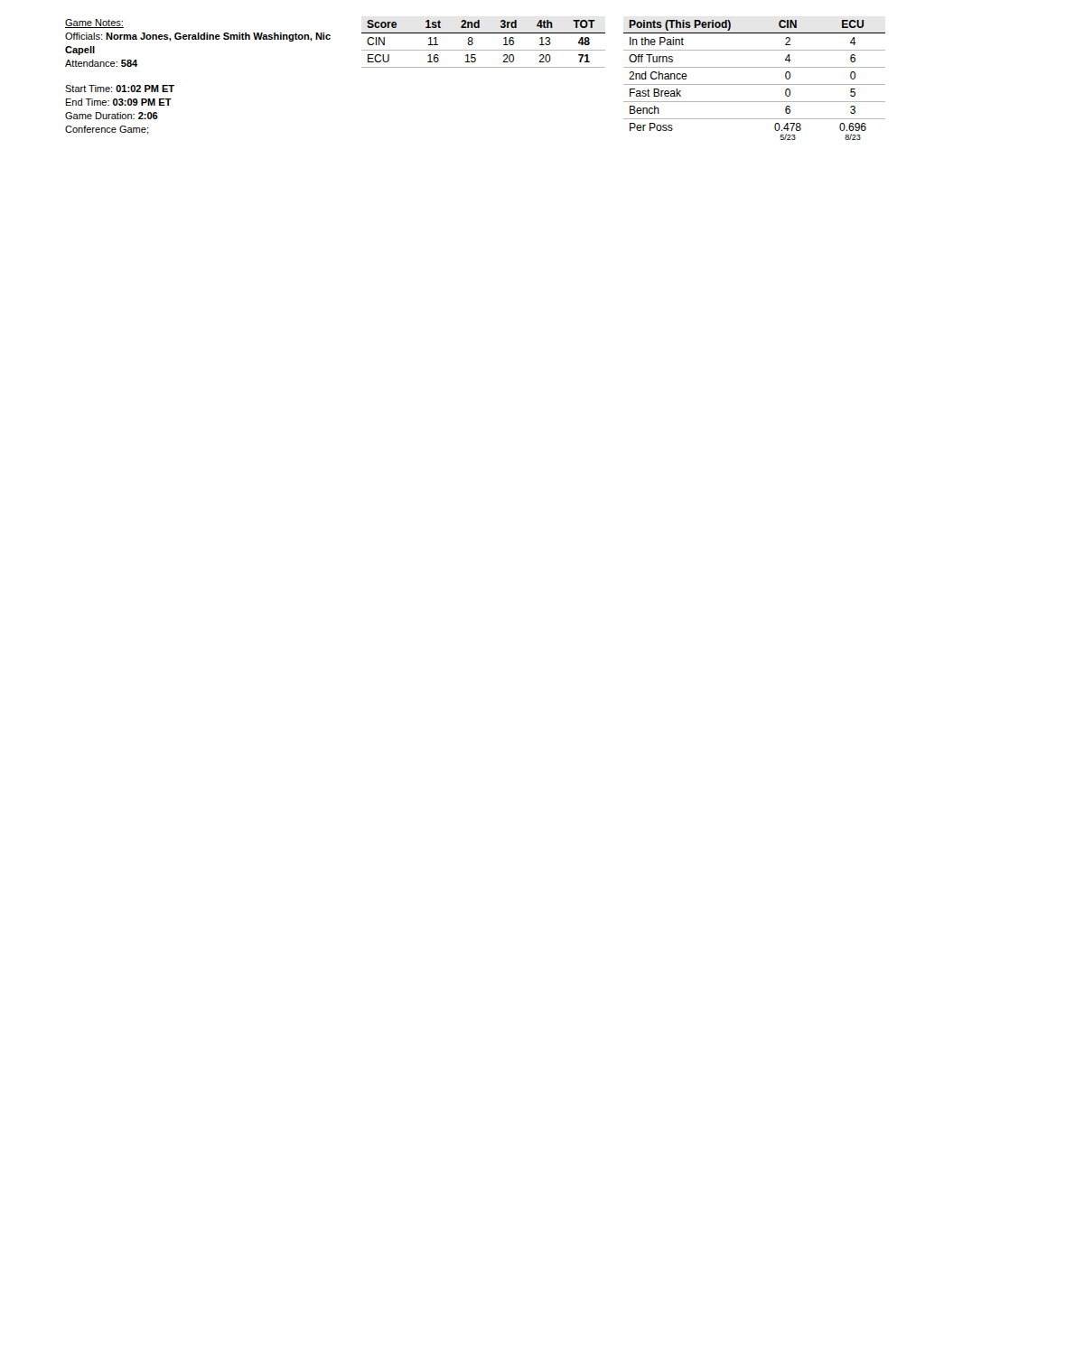Game Notes:
Officials: Norma Jones, Geraldine Smith Washington, Nic Capell
Attendance: 584
Start Time: 01:02 PM ET
End Time: 03:09 PM ET
Game Duration: 2:06
Conference Game;
| Score | 1st | 2nd | 3rd | 4th | TOT |
| --- | --- | --- | --- | --- | --- |
| CIN | 11 | 8 | 16 | 13 | 48 |
| ECU | 16 | 15 | 20 | 20 | 71 |
| Points (This Period) | CIN | ECU |
| --- | --- | --- |
| In the Paint | 2 | 4 |
| Off Turns | 4 | 6 |
| 2nd Chance | 0 | 0 |
| Fast Break | 0 | 5 |
| Bench | 6 | 3 |
| Per Poss | 0.478 5/23 | 0.696 8/23 |